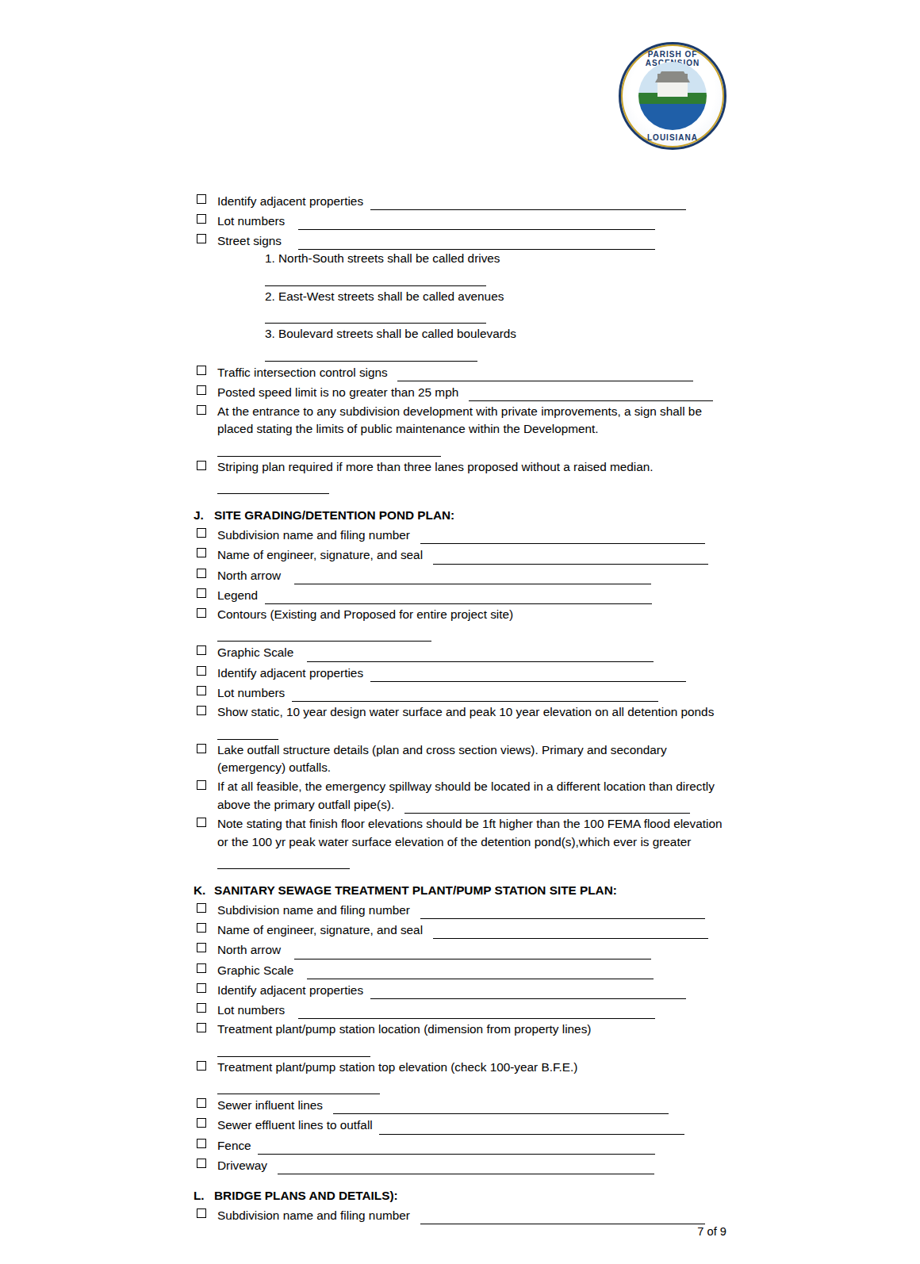PARISH OF ASCENSION LOUISIANA
Identify adjacent properties
Lot numbers
Street signs
1. North-South streets shall be called drives
2. East-West streets shall be called avenues
3. Boulevard streets shall be called boulevards
Traffic intersection control signs
Posted speed limit is no greater than 25 mph
At the entrance to any subdivision development with private improvements, a sign shall be placed stating the limits of public maintenance within the Development.
Striping plan required if more than three lanes proposed without a raised median.
J. SITE GRADING/DETENTION POND PLAN:
Subdivision name and filing number
Name of engineer, signature, and seal
North arrow
Legend
Contours (Existing and Proposed for entire project site)
Graphic Scale
Identify adjacent properties
Lot numbers
Show static, 10 year design water surface and peak 10 year elevation on all detention ponds
Lake outfall structure details (plan and cross section views). Primary and secondary (emergency) outfalls.
If at all feasible, the emergency spillway should be located in a different location than directly above the primary outfall pipe(s).
Note stating that finish floor elevations should be 1ft higher than the 100 FEMA flood elevation or the 100 yr peak water surface elevation of the detention pond(s),which ever is greater
K. SANITARY SEWAGE TREATMENT PLANT/PUMP STATION SITE PLAN:
Subdivision name and filing number
Name of engineer, signature, and seal
North arrow
Graphic Scale
Identify adjacent properties
Lot numbers
Treatment plant/pump station location (dimension from property lines)
Treatment plant/pump station top elevation (check 100-year B.F.E.)
Sewer influent lines
Sewer effluent lines to outfall
Fence
Driveway
L. BRIDGE PLANS AND DETAILS):
Subdivision name and filing number
7 of 9